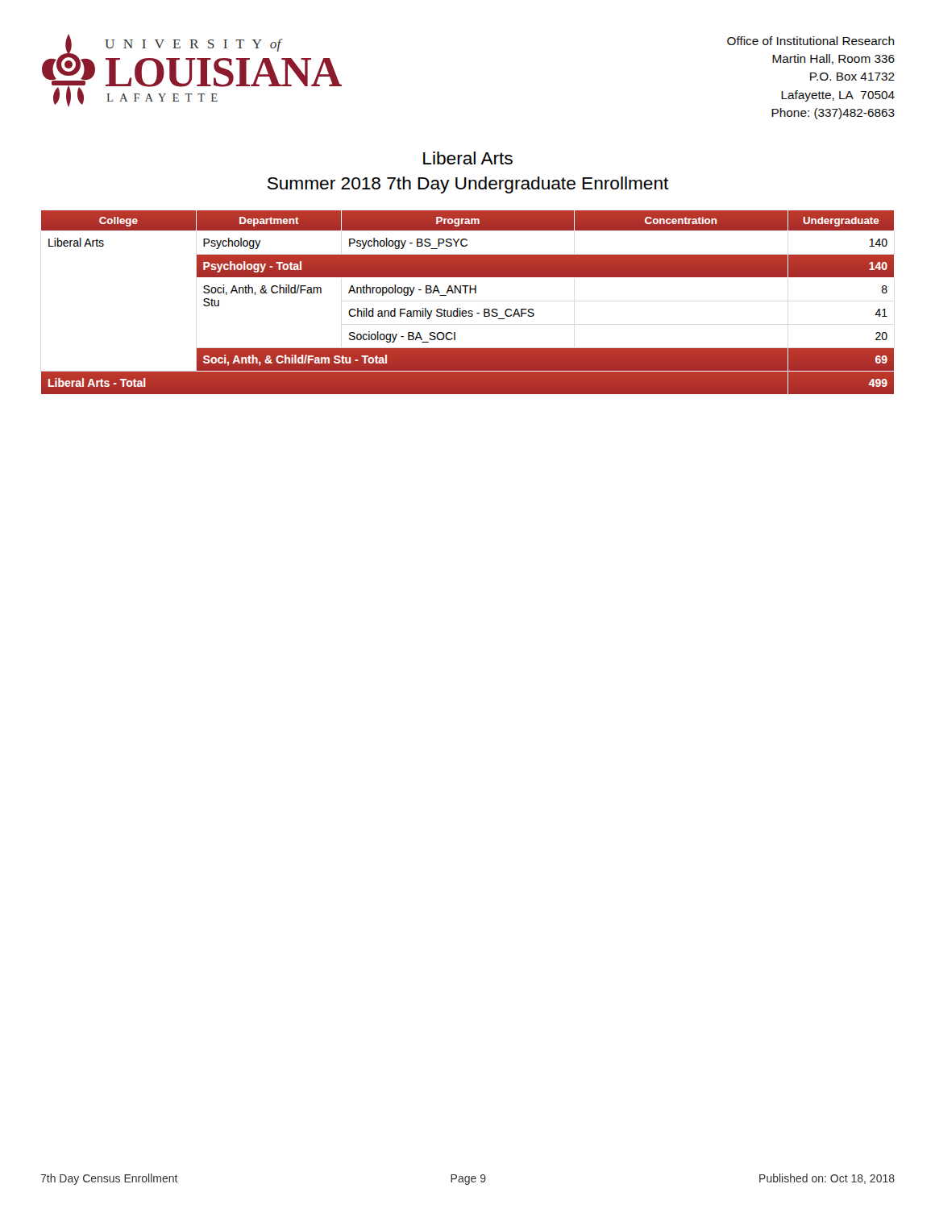U N I V E R S I T Y of
LOUISIANA
LAFAYETTE
Office of Institutional Research
Martin Hall, Room 336
P.O. Box 41732
Lafayette, LA 70504
Phone: (337)482-6863
Liberal Arts
Summer 2018 7th Day Undergraduate Enrollment
| College | Department | Program | Concentration | Undergraduate |
| --- | --- | --- | --- | --- |
| Liberal Arts | Psychology | Psychology - BS_PSYC | | 140 |
| Psychology - Total | 140 |
| Soci, Anth, & Child/Fam Stu | Anthropology - BA_ANTH | | 8 |
| Child and Family Studies - BS_CAFS | | 41 |
| Sociology - BA_SOCI | | 20 |
| Soci, Anth, & Child/Fam Stu - Total | 69 |
| Liberal Arts - Total | 499 |
7th Day Census Enrollment
Page 9
Published on: Oct 18, 2018